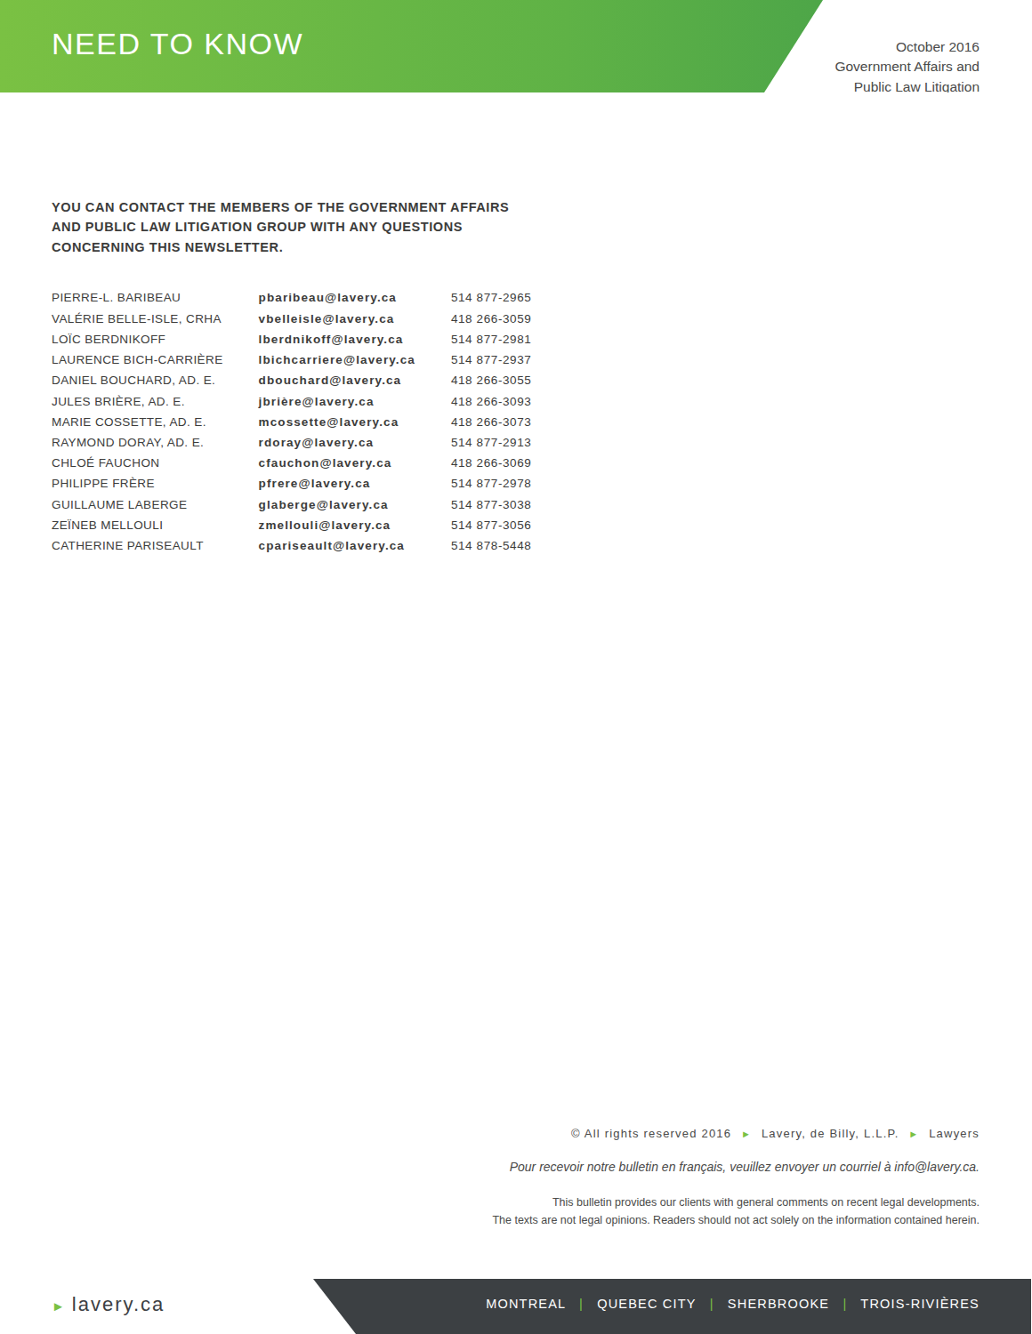Need to Know
October 2016
Government Affairs and
Public Law Litigation
You can contact the members of the Government Affairs
and Public Law Litigation Group with any questions
concerning this newsletter.
| Pierre-L. Baribeau | pbaribeau@lavery.ca | 514 877-2965 |
| Valérie Belle-Isle, CRHA | vbelleisle@lavery.ca | 418 266-3059 |
| Loïc Berdnikoff | lberdnikoff@lavery.ca | 514 877-2981 |
| Laurence Bich-Carrière | lbichcarriere@lavery.ca | 514 877-2937 |
| Daniel Bouchard, Ad. E. | dbouchard@lavery.ca | 418 266-3055 |
| Jules Brière, Ad. E. | jbrière@lavery.ca | 418 266-3093 |
| Marie Cossette, Ad. E. | mcossette@lavery.ca | 418 266-3073 |
| Raymond Doray, Ad. E. | rdoray@lavery.ca | 514 877-2913 |
| Chloé Fauchon | cfauchon@lavery.ca | 418 266-3069 |
| Philippe Frère | pfrere@lavery.ca | 514 877-2978 |
| Guillaume Laberge | glaberge@lavery.ca | 514 877-3038 |
| Zeïneb Mellouli | zmellouli@lavery.ca | 514 877-3056 |
| Catherine Pariseault | cpariseault@lavery.ca | 514 878-5448 |
© All rights reserved 2016 ► Lavery, de Billy, L.L.P. ► Lawyers
Pour recevoir notre bulletin en français, veuillez envoyer un courriel à info@lavery.ca.
This bulletin provides our clients with general comments on recent legal developments.
The texts are not legal opinions. Readers should not act solely on the information contained herein.
►lavery.ca
MONTREAL | QUEBEC CITY | SHERBROOKE | TROIS-RIVIÈRES